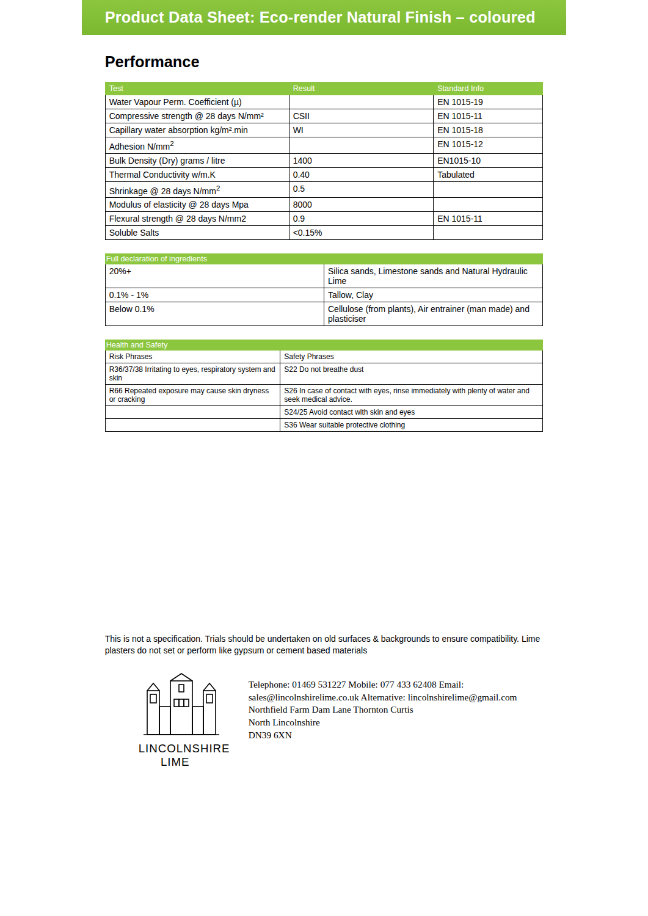Product Data Sheet: Eco-render Natural Finish – coloured
Performance
| Test | Result | Standard Info |
| --- | --- | --- |
| Water Vapour Perm. Coefficient (µ) | | EN 1015-19 |
| Compressive strength @ 28 days N/mm² | CSII | EN 1015-11 |
| Capillary water absorption kg/m².min | WI | EN 1015-18 |
| Adhesion N/mm 2 | | EN 1015-12 |
| Bulk Density (Dry) grams / litre | 1400 | EN1015-10 |
| Thermal Conductivity w/m.K | 0.40 | Tabulated |
| Shrinkage @ 28 days N/mm 2 | 0.5 | |
| Modulus of elasticity @ 28 days Mpa | 8000 | |
| Flexural strength @ 28 days N/mm2 | 0.9 | EN 1015-11 |
| Soluble Salts | <0.15% | |
| Full declaration of ingredients |
| --- |
| 20%+ | Silica sands, Limestone sands and Natural Hydraulic Lime |
| 0.1% - 1% | Tallow, Clay |
| Below 0.1% | Cellulose (from plants), Air entrainer (man made) and plasticiser |
| Health and Safety |
| --- |
| Risk Phrases | Safety Phrases |
| R36/37/38 Irritating to eyes, respiratory system and skin | S22 Do not breathe dust |
| R66 Repeated exposure may cause skin dryness or cracking | S26 In case of contact with eyes, rinse immediately with plenty of water and seek medical advice. |
| | S24/25 Avoid contact with skin and eyes |
| | S36 Wear suitable protective clothing |
This is not a specification. Trials should be undertaken on old surfaces & backgrounds to ensure compatibility. Lime plasters do not set or perform like gypsum or cement based materials
LINCOLNSHIRE
LIME
Telephone: 01469 531227 Mobile: 077 433 62408 Email: sales@lincolnshirelime.co.uk Alternative: lincolnshirelime@gmail.com Northfield Farm Dam Lane Thornton Curtis
North Lincolnshire
DN39 6XN